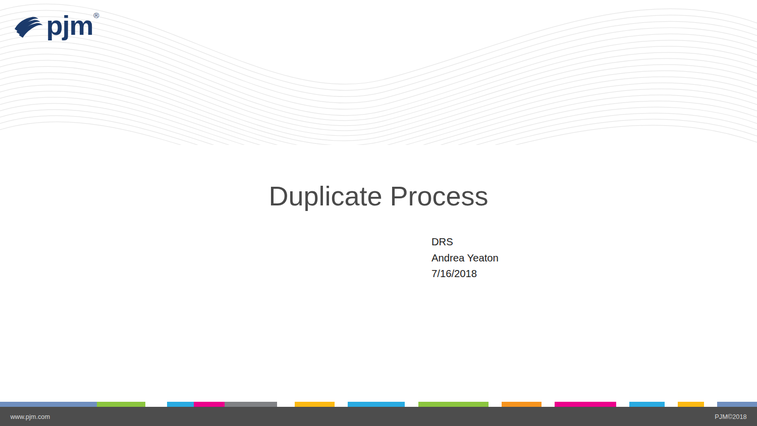pjm®
Duplicate Process
DRS
Andrea Yeaton
7/16/2018
www.pjm.com PJM©2018